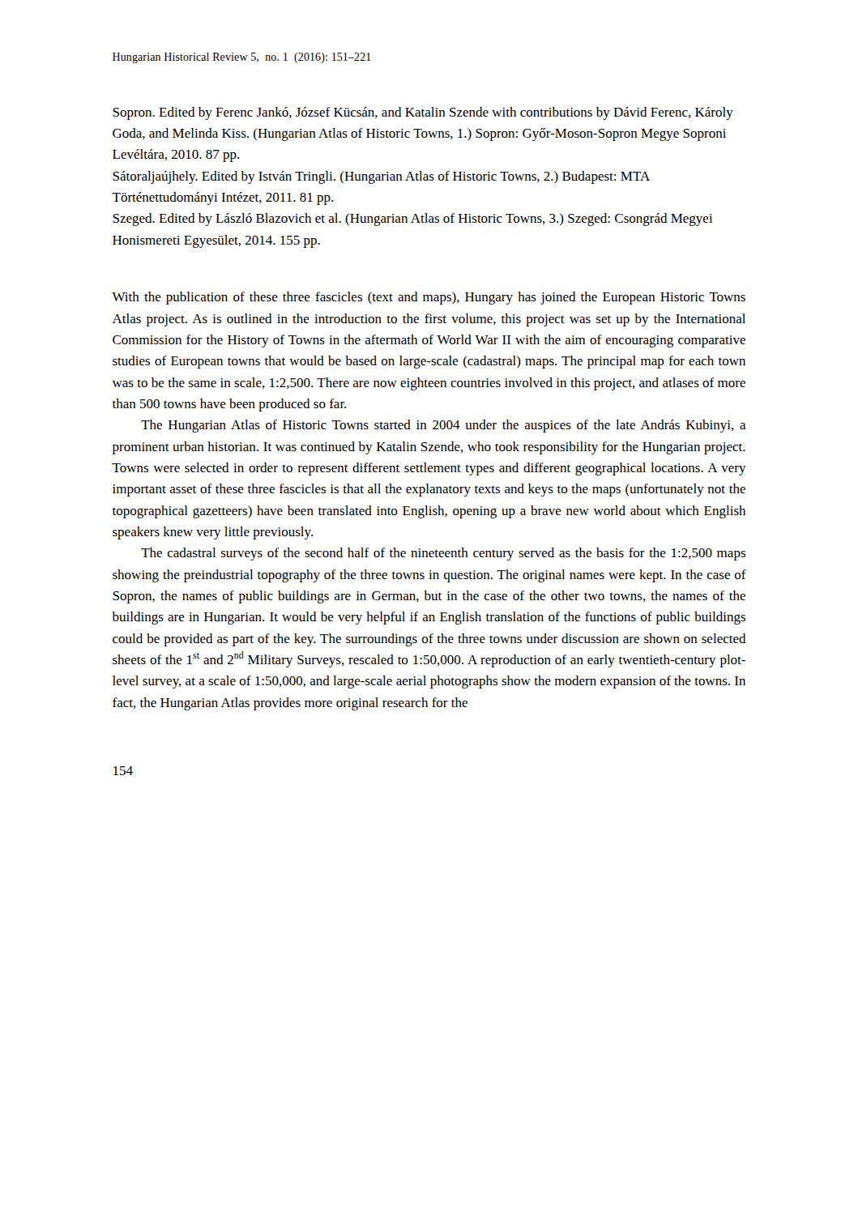Hungarian Historical Review 5, no. 1 (2016): 151–221
Sopron. Edited by Ferenc Jankó, József Kücsán, and Katalin Szende with contributions by Dávid Ferenc, Károly Goda, and Melinda Kiss. (Hungarian Atlas of Historic Towns, 1.) Sopron: Győr-Moson-Sopron Megye Soproni Levéltára, 2010. 87 pp.
Sátoraljaújhely. Edited by István Tringli. (Hungarian Atlas of Historic Towns, 2.) Budapest: MTA Történettudományi Intézet, 2011. 81 pp.
Szeged. Edited by László Blazovich et al. (Hungarian Atlas of Historic Towns, 3.) Szeged: Csongrád Megyei Honismereti Egyesület, 2014. 155 pp.
With the publication of these three fascicles (text and maps), Hungary has joined the European Historic Towns Atlas project. As is outlined in the introduction to the first volume, this project was set up by the International Commission for the History of Towns in the aftermath of World War II with the aim of encouraging comparative studies of European towns that would be based on large-scale (cadastral) maps. The principal map for each town was to be the same in scale, 1:2,500. There are now eighteen countries involved in this project, and atlases of more than 500 towns have been produced so far.
The Hungarian Atlas of Historic Towns started in 2004 under the auspices of the late András Kubinyi, a prominent urban historian. It was continued by Katalin Szende, who took responsibility for the Hungarian project. Towns were selected in order to represent different settlement types and different geographical locations. A very important asset of these three fascicles is that all the explanatory texts and keys to the maps (unfortunately not the topographical gazetteers) have been translated into English, opening up a brave new world about which English speakers knew very little previously.
The cadastral surveys of the second half of the nineteenth century served as the basis for the 1:2,500 maps showing the preindustrial topography of the three towns in question. The original names were kept. In the case of Sopron, the names of public buildings are in German, but in the case of the other two towns, the names of the buildings are in Hungarian. It would be very helpful if an English translation of the functions of public buildings could be provided as part of the key. The surroundings of the three towns under discussion are shown on selected sheets of the 1st and 2nd Military Surveys, rescaled to 1:50,000. A reproduction of an early twentieth-century plot-level survey, at a scale of 1:50,000, and large-scale aerial photographs show the modern expansion of the towns. In fact, the Hungarian Atlas provides more original research for the
154